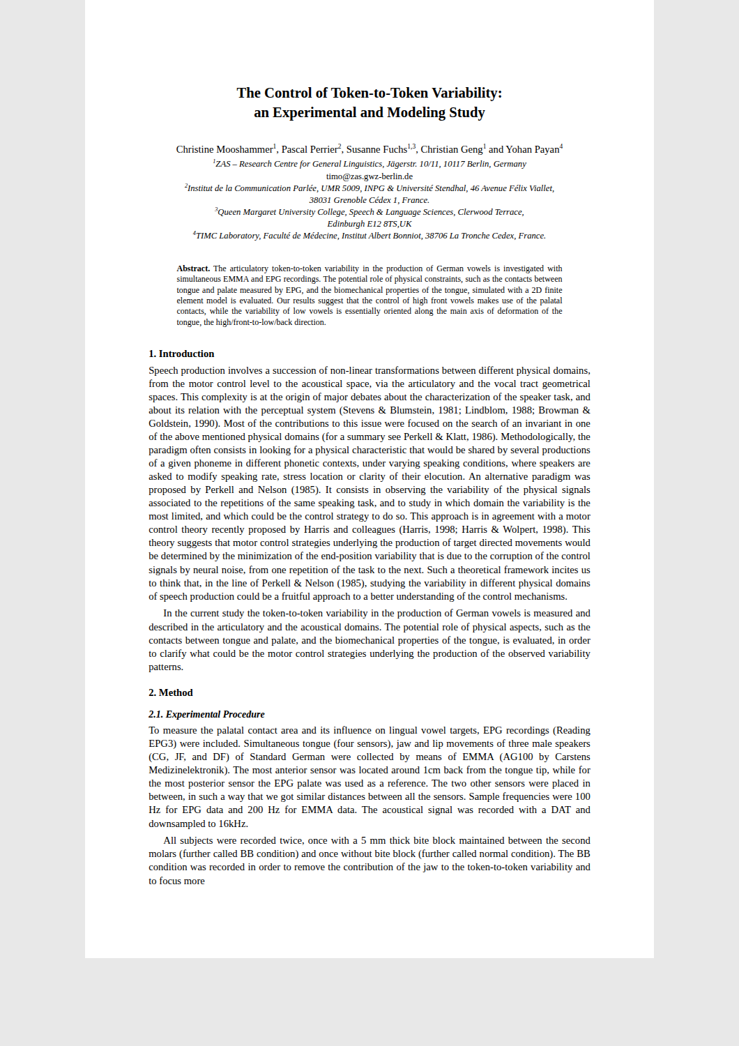The Control of Token-to-Token Variability:
an Experimental and Modeling Study
Christine Mooshammer1, Pascal Perrier2, Susanne Fuchs1,3, Christian Geng1 and Yohan Payan4
1ZAS – Research Centre for General Linguistics, Jägerstr. 10/11, 10117 Berlin, Germany
timo@zas.gwz-berlin.de
2Institut de la Communication Parlée, UMR 5009, INPG & Université Stendhal, 46 Avenue Félix Viallet,
38031 Grenoble Cédex 1, France.
3Queen Margaret University College, Speech & Language Sciences, Clerwood Terrace,
Edinburgh E12 8TS,UK
4TIMC Laboratory, Faculté de Médecine, Institut Albert Bonniot, 38706 La Tronche Cedex, France.
Abstract. The articulatory token-to-token variability in the production of German vowels is investigated with simultaneous EMMA and EPG recordings. The potential role of physical constraints, such as the contacts between tongue and palate measured by EPG, and the biomechanical properties of the tongue, simulated with a 2D finite element model is evaluated. Our results suggest that the control of high front vowels makes use of the palatal contacts, while the variability of low vowels is essentially oriented along the main axis of deformation of the tongue, the high/front-to-low/back direction.
1. Introduction
Speech production involves a succession of non-linear transformations between different physical domains, from the motor control level to the acoustical space, via the articulatory and the vocal tract geometrical spaces. This complexity is at the origin of major debates about the characterization of the speaker task, and about its relation with the perceptual system (Stevens & Blumstein, 1981; Lindblom, 1988; Browman & Goldstein, 1990). Most of the contributions to this issue were focused on the search of an invariant in one of the above mentioned physical domains (for a summary see Perkell & Klatt, 1986). Methodologically, the paradigm often consists in looking for a physical characteristic that would be shared by several productions of a given phoneme in different phonetic contexts, under varying speaking conditions, where speakers are asked to modify speaking rate, stress location or clarity of their elocution. An alternative paradigm was proposed by Perkell and Nelson (1985). It consists in observing the variability of the physical signals associated to the repetitions of the same speaking task, and to study in which domain the variability is the most limited, and which could be the control strategy to do so. This approach is in agreement with a motor control theory recently proposed by Harris and colleagues (Harris, 1998; Harris & Wolpert, 1998). This theory suggests that motor control strategies underlying the production of target directed movements would be determined by the minimization of the end-position variability that is due to the corruption of the control signals by neural noise, from one repetition of the task to the next. Such a theoretical framework incites us to think that, in the line of Perkell & Nelson (1985), studying the variability in different physical domains of speech production could be a fruitful approach to a better understanding of the control mechanisms.
In the current study the token-to-token variability in the production of German vowels is measured and described in the articulatory and the acoustical domains. The potential role of physical aspects, such as the contacts between tongue and palate, and the biomechanical properties of the tongue, is evaluated, in order to clarify what could be the motor control strategies underlying the production of the observed variability patterns.
2. Method
2.1. Experimental Procedure
To measure the palatal contact area and its influence on lingual vowel targets, EPG recordings (Reading EPG3) were included. Simultaneous tongue (four sensors), jaw and lip movements of three male speakers (CG, JF, and DF) of Standard German were collected by means of EMMA (AG100 by Carstens Medizinelektronik). The most anterior sensor was located around 1cm back from the tongue tip, while for the most posterior sensor the EPG palate was used as a reference. The two other sensors were placed in between, in such a way that we got similar distances between all the sensors. Sample frequencies were 100 Hz for EPG data and 200 Hz for EMMA data. The acoustical signal was recorded with a DAT and downsampled to 16kHz.
All subjects were recorded twice, once with a 5 mm thick bite block maintained between the second molars (further called BB condition) and once without bite block (further called normal condition). The BB condition was recorded in order to remove the contribution of the jaw to the token-to-token variability and to focus more